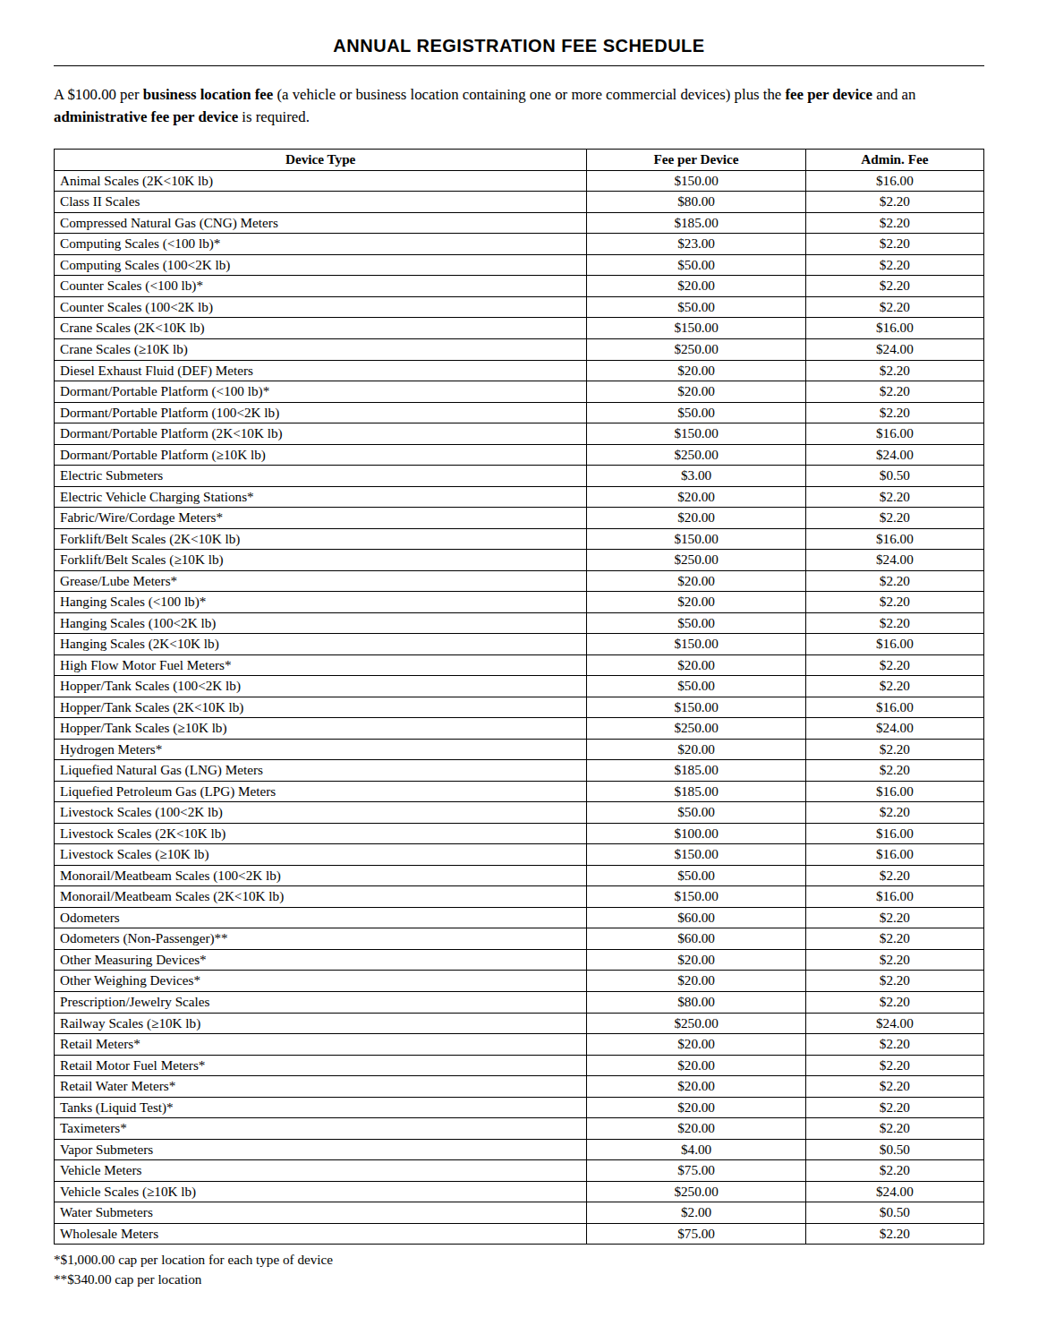ANNUAL REGISTRATION FEE SCHEDULE
A $100.00 per business location fee (a vehicle or business location containing one or more commercial devices) plus the fee per device and an administrative fee per device is required.
| Device Type | Fee per Device | Admin. Fee |
| --- | --- | --- |
| Animal Scales (2K<10K lb) | $150.00 | $16.00 |
| Class II Scales | $80.00 | $2.20 |
| Compressed Natural Gas (CNG) Meters | $185.00 | $2.20 |
| Computing Scales (<100 lb)* | $23.00 | $2.20 |
| Computing Scales (100<2K lb) | $50.00 | $2.20 |
| Counter Scales (<100 lb)* | $20.00 | $2.20 |
| Counter Scales (100<2K lb) | $50.00 | $2.20 |
| Crane Scales (2K<10K lb) | $150.00 | $16.00 |
| Crane Scales (≥10K lb) | $250.00 | $24.00 |
| Diesel Exhaust Fluid (DEF) Meters | $20.00 | $2.20 |
| Dormant/Portable Platform (<100 lb)* | $20.00 | $2.20 |
| Dormant/Portable Platform (100<2K lb) | $50.00 | $2.20 |
| Dormant/Portable Platform (2K<10K lb) | $150.00 | $16.00 |
| Dormant/Portable Platform (≥10K lb) | $250.00 | $24.00 |
| Electric Submeters | $3.00 | $0.50 |
| Electric Vehicle Charging Stations* | $20.00 | $2.20 |
| Fabric/Wire/Cordage Meters* | $20.00 | $2.20 |
| Forklift/Belt Scales (2K<10K lb) | $150.00 | $16.00 |
| Forklift/Belt Scales (≥10K lb) | $250.00 | $24.00 |
| Grease/Lube Meters* | $20.00 | $2.20 |
| Hanging Scales (<100 lb)* | $20.00 | $2.20 |
| Hanging Scales (100<2K lb) | $50.00 | $2.20 |
| Hanging Scales (2K<10K lb) | $150.00 | $16.00 |
| High Flow Motor Fuel Meters* | $20.00 | $2.20 |
| Hopper/Tank Scales (100<2K lb) | $50.00 | $2.20 |
| Hopper/Tank Scales (2K<10K lb) | $150.00 | $16.00 |
| Hopper/Tank Scales (≥10K lb) | $250.00 | $24.00 |
| Hydrogen Meters* | $20.00 | $2.20 |
| Liquefied Natural Gas (LNG) Meters | $185.00 | $2.20 |
| Liquefied Petroleum Gas (LPG) Meters | $185.00 | $16.00 |
| Livestock Scales (100<2K lb) | $50.00 | $2.20 |
| Livestock Scales (2K<10K lb) | $100.00 | $16.00 |
| Livestock Scales (≥10K lb) | $150.00 | $16.00 |
| Monorail/Meatbeam Scales (100<2K lb) | $50.00 | $2.20 |
| Monorail/Meatbeam Scales (2K<10K lb) | $150.00 | $16.00 |
| Odometers | $60.00 | $2.20 |
| Odometers (Non-Passenger)** | $60.00 | $2.20 |
| Other Measuring Devices* | $20.00 | $2.20 |
| Other Weighing Devices* | $20.00 | $2.20 |
| Prescription/Jewelry Scales | $80.00 | $2.20 |
| Railway Scales (≥10K lb) | $250.00 | $24.00 |
| Retail Meters* | $20.00 | $2.20 |
| Retail Motor Fuel Meters* | $20.00 | $2.20 |
| Retail Water Meters* | $20.00 | $2.20 |
| Tanks (Liquid Test)* | $20.00 | $2.20 |
| Taximeters* | $20.00 | $2.20 |
| Vapor Submeters | $4.00 | $0.50 |
| Vehicle Meters | $75.00 | $2.20 |
| Vehicle Scales (≥10K lb) | $250.00 | $24.00 |
| Water Submeters | $2.00 | $0.50 |
| Wholesale Meters | $75.00 | $2.20 |
*$1,000.00 cap per location for each type of device
**$340.00 cap per location